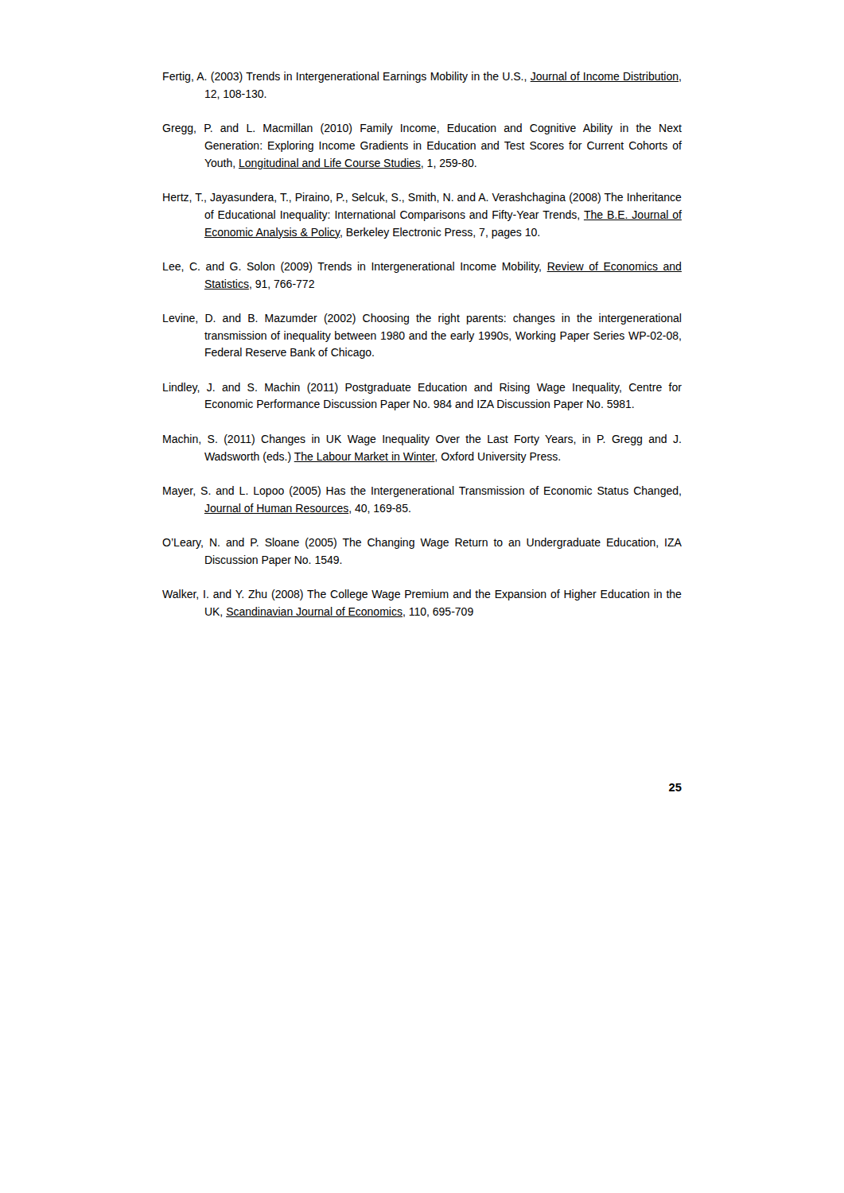Fertig, A. (2003) Trends in Intergenerational Earnings Mobility in the U.S., Journal of Income Distribution, 12, 108-130.
Gregg, P. and L. Macmillan (2010) Family Income, Education and Cognitive Ability in the Next Generation: Exploring Income Gradients in Education and Test Scores for Current Cohorts of Youth, Longitudinal and Life Course Studies, 1, 259-80.
Hertz, T., Jayasundera, T., Piraino, P., Selcuk, S., Smith, N. and A. Verashchagina (2008) The Inheritance of Educational Inequality: International Comparisons and Fifty-Year Trends, The B.E. Journal of Economic Analysis & Policy, Berkeley Electronic Press, 7, pages 10.
Lee, C. and G. Solon (2009) Trends in Intergenerational Income Mobility, Review of Economics and Statistics, 91, 766-772
Levine, D. and B. Mazumder (2002) Choosing the right parents: changes in the intergenerational transmission of inequality between 1980 and the early 1990s, Working Paper Series WP-02-08, Federal Reserve Bank of Chicago.
Lindley, J. and S. Machin (2011) Postgraduate Education and Rising Wage Inequality, Centre for Economic Performance Discussion Paper No. 984 and IZA Discussion Paper No. 5981.
Machin, S. (2011) Changes in UK Wage Inequality Over the Last Forty Years, in P. Gregg and J. Wadsworth (eds.) The Labour Market in Winter, Oxford University Press.
Mayer, S. and L. Lopoo (2005) Has the Intergenerational Transmission of Economic Status Changed, Journal of Human Resources, 40, 169-85.
O’Leary, N. and P. Sloane (2005) The Changing Wage Return to an Undergraduate Education, IZA Discussion Paper No. 1549.
Walker, I. and Y. Zhu (2008) The College Wage Premium and the Expansion of Higher Education in the UK, Scandinavian Journal of Economics, 110, 695-709
25